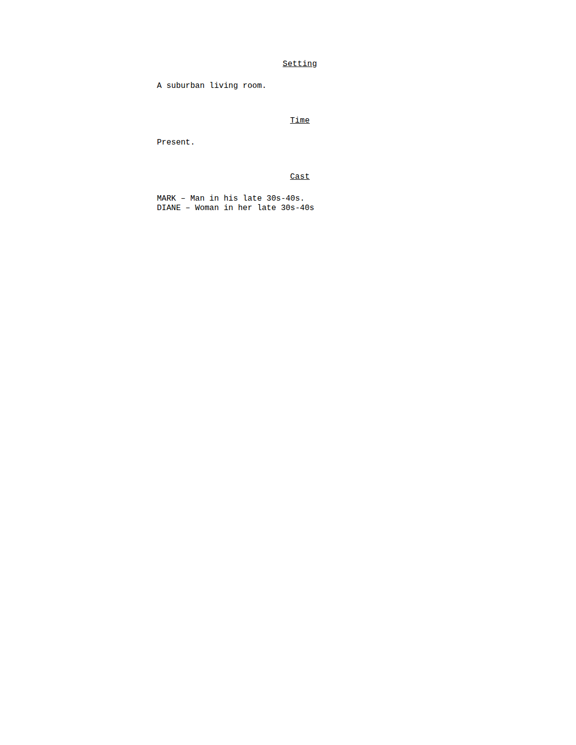Setting
A suburban living room.
Time
Present.
Cast
MARK – Man in his late 30s-40s.
DIANE – Woman in her late 30s-40s